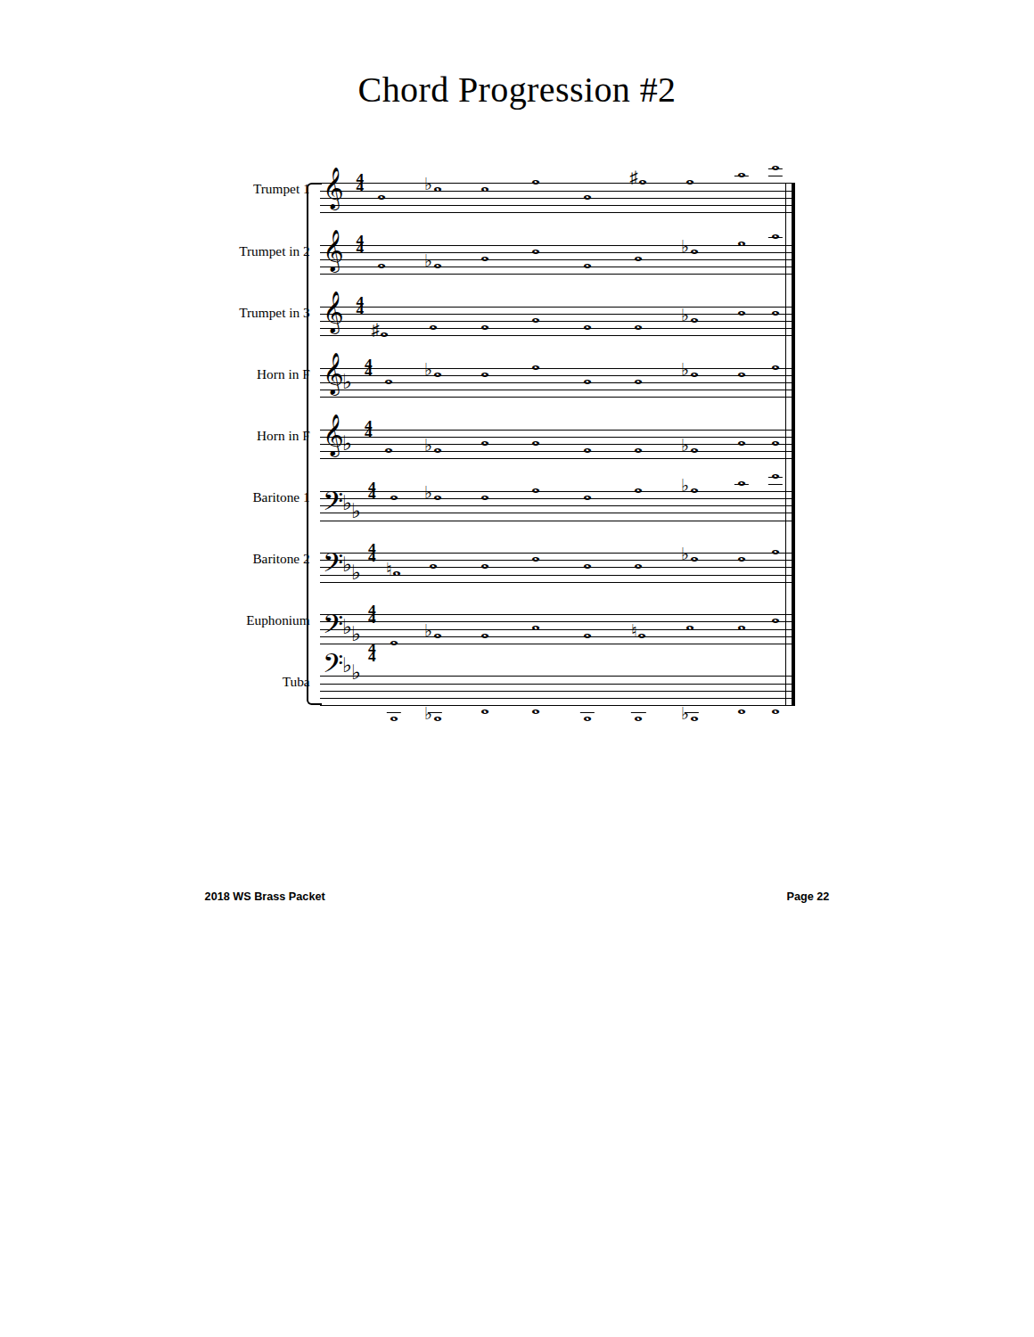Chord Progression #2
Trumpet 1
𝄞
44
𝅝
♭𝅝
𝅝
𝅝
𝅝
♯𝅝
𝅝
𝅝
𝅝
Trumpet in 2
𝄞
44
𝅝
♭𝅝
𝅝
𝅝
𝅝
𝅝
♭𝅝
𝅝
𝅝
Trumpet in 3
𝄞
44
♯𝅝
𝅝
𝅝
𝅝
𝅝
𝅝
♭𝅝
𝅝
𝅝
Horn in F
𝄞
♭
44
𝅝
♭𝅝
𝅝
𝅝
𝅝
𝅝
♭𝅝
𝅝
𝅝
Horn in F
𝄞
♭
44
𝅝
♭𝅝
𝅝
𝅝
𝅝
𝅝
♭𝅝
𝅝
𝅝
Baritone 1
𝄢
♭
♭
44
𝅝
♭𝅝
𝅝
𝅝
𝅝
𝅝
♭𝅝
𝅝
𝅝
Baritone 2
𝄢
♭
♭
44
♮𝅝
𝅝
𝅝
𝅝
𝅝
𝅝
♭𝅝
𝅝
𝅝
Euphonium
𝄢
♭
♭
44
𝅝
♭𝅝
𝅝
𝅝
𝅝
♮𝅝
𝅝
𝅝
𝅝
Tuba
𝄢
♭
♭
44
𝅝
♭𝅝
𝅝
𝅝
𝅝
𝅝
♭𝅝
𝅝
𝅝
2018 WS Brass Packet Page 22